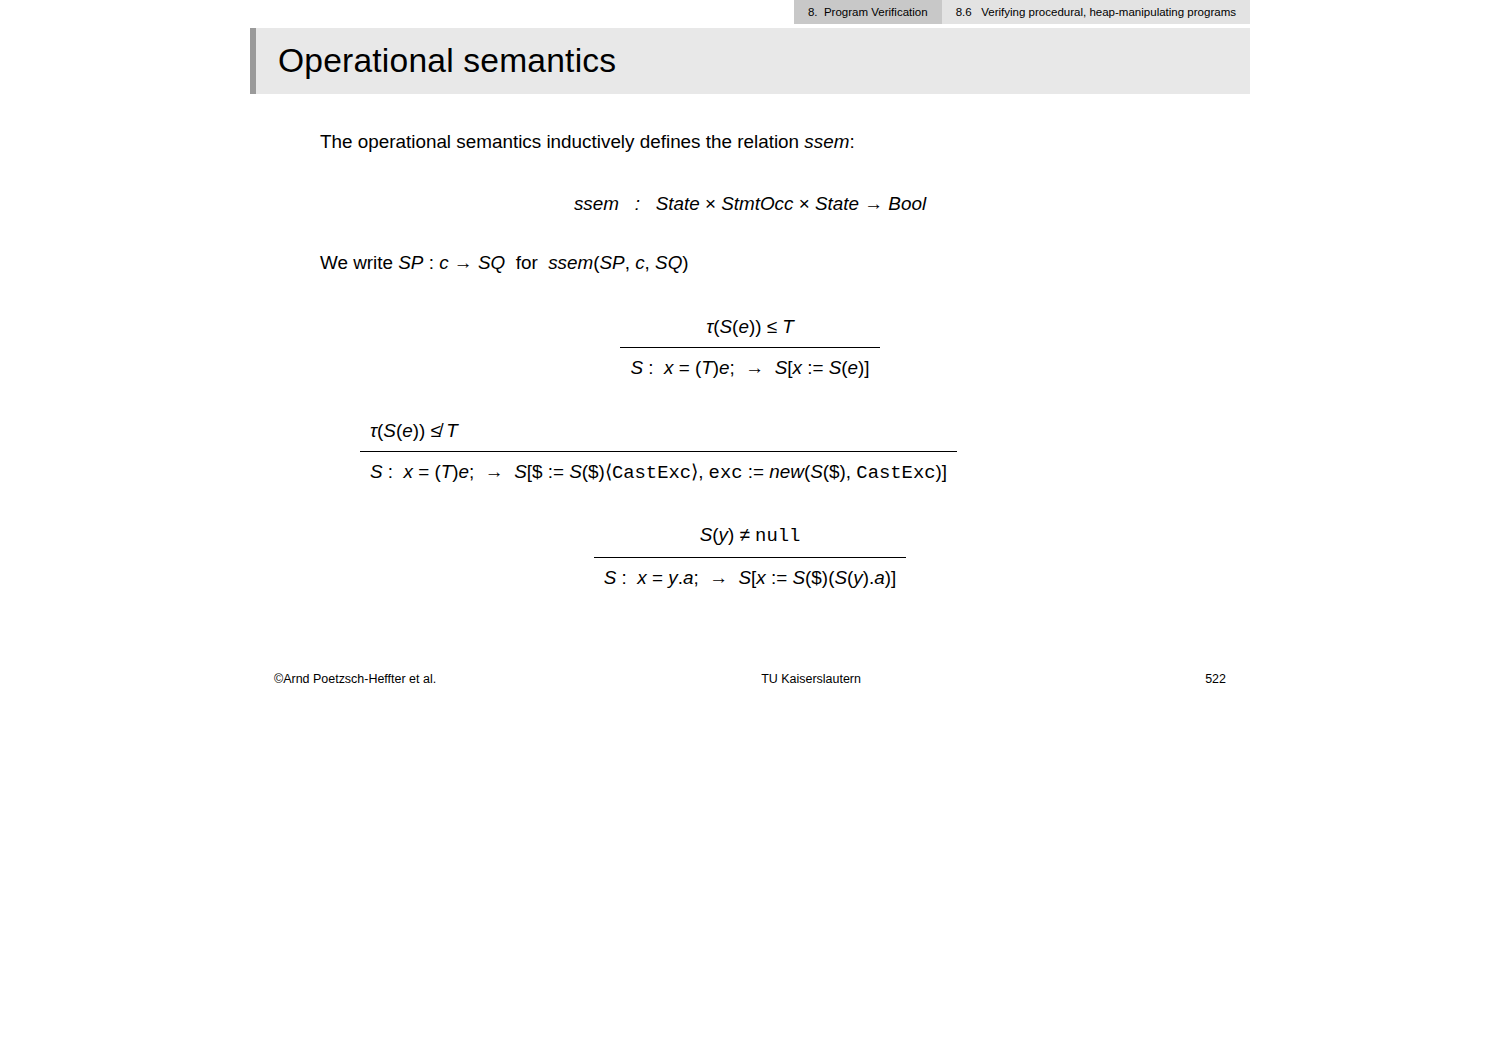8. Program Verification
8.6 Verifying procedural, heap-manipulating programs
Operational semantics
The operational semantics inductively defines the relation ssem:
ssem : State × StmtOcc × State → Bool
We write SP : c → SQ for ssem(SP, c, SQ)
τ(S(e)) ≤ T S : x = (T)e; → S[x := S(e)]
τ(S(e)) ≰ T S : x = (T)e; → S[$ := S($)⟨CastExc⟩, exc := new(S($), CastExc)]
S(y) ≠ null S : x = y.a; → S[x := S($)(S(y).a)]
©Arnd Poetzsch-Heffter et al.
TU Kaiserslautern
522